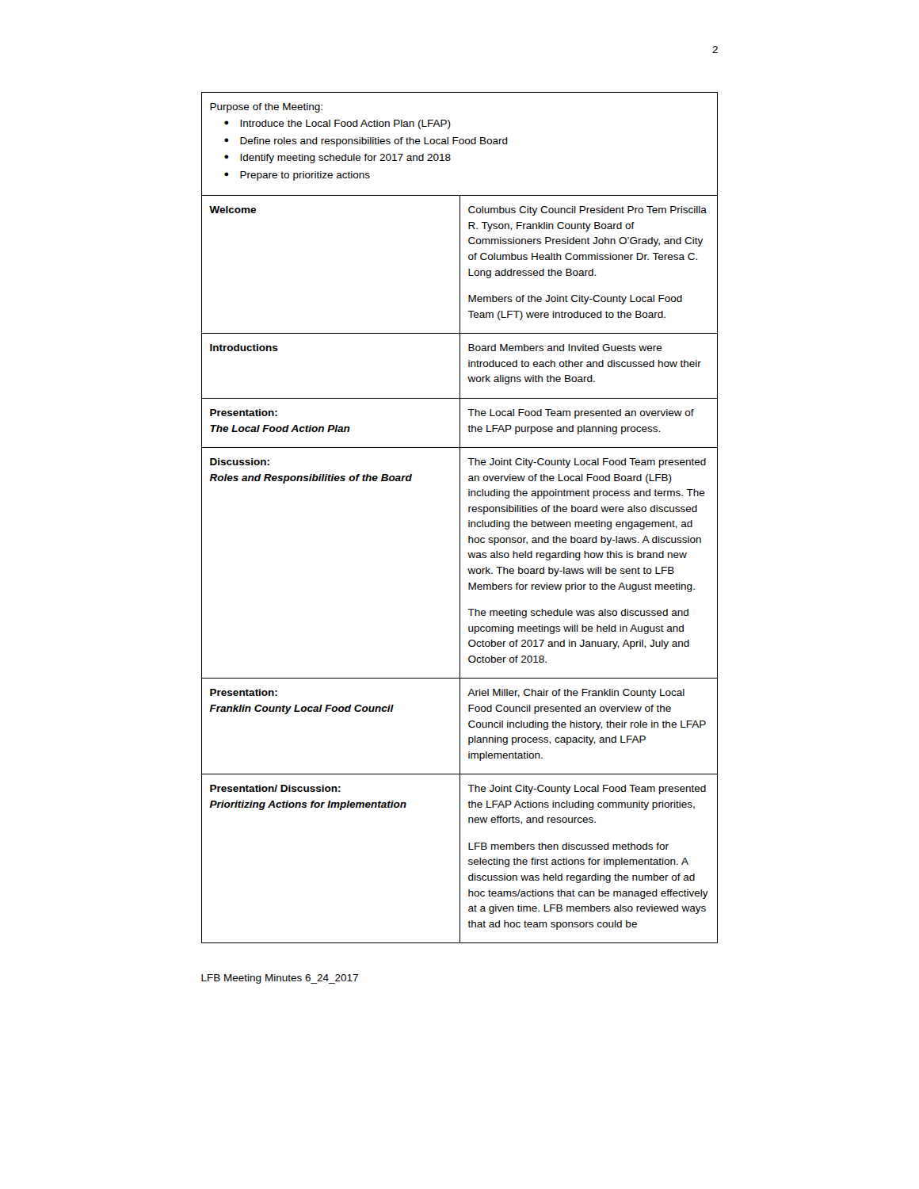2
| Purpose of the Meeting: Introduce the Local Food Action Plan (LFAP) Define roles and responsibilities of the Local Food Board Identify meeting schedule for 2017 and 2018 Prepare to prioritize actions |
| Welcome | Columbus City Council President Pro Tem Priscilla R. Tyson, Franklin County Board of Commissioners President John O’Grady, and City of Columbus Health Commissioner Dr. Teresa C. Long addressed the Board. Members of the Joint City-County Local Food Team (LFT) were introduced to the Board. |
| Introductions | Board Members and Invited Guests were introduced to each other and discussed how their work aligns with the Board. |
| Presentation: The Local Food Action Plan | The Local Food Team presented an overview of the LFAP purpose and planning process. |
| Discussion: Roles and Responsibilities of the Board | The Joint City-County Local Food Team presented an overview of the Local Food Board (LFB) including the appointment process and terms. The responsibilities of the board were also discussed including the between meeting engagement, ad hoc sponsor, and the board by-laws. A discussion was also held regarding how this is brand new work. The board by-laws will be sent to LFB Members for review prior to the August meeting. The meeting schedule was also discussed and upcoming meetings will be held in August and October of 2017 and in January, April, July and October of 2018. |
| Presentation: Franklin County Local Food Council | Ariel Miller, Chair of the Franklin County Local Food Council presented an overview of the Council including the history, their role in the LFAP planning process, capacity, and LFAP implementation. |
| Presentation/ Discussion: Prioritizing Actions for Implementation | The Joint City-County Local Food Team presented the LFAP Actions including community priorities, new efforts, and resources. LFB members then discussed methods for selecting the first actions for implementation. A discussion was held regarding the number of ad hoc teams/actions that can be managed effectively at a given time. LFB members also reviewed ways that ad hoc team sponsors could be |
LFB Meeting Minutes 6_24_2017